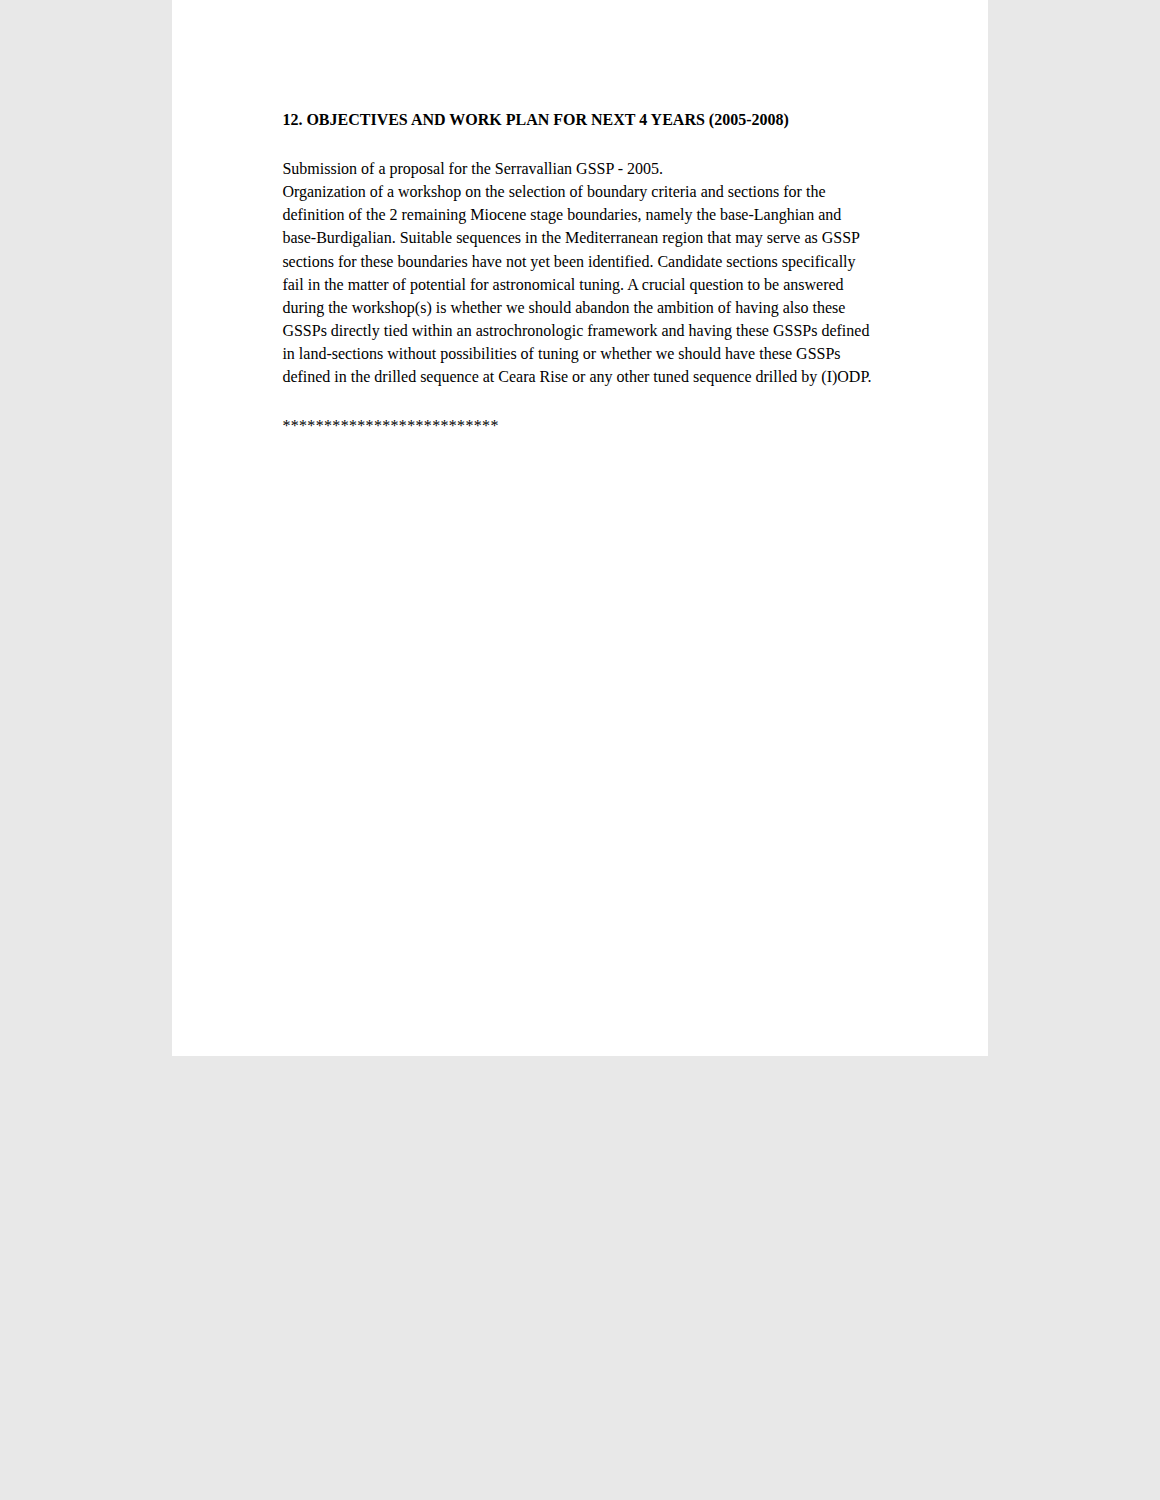12. OBJECTIVES AND WORK PLAN FOR NEXT 4 YEARS (2005-2008)
Submission of a proposal for the Serravallian GSSP - 2005.
Organization of a workshop on the selection of boundary criteria and sections for the definition of the 2 remaining Miocene stage boundaries, namely the base-Langhian and base-Burdigalian. Suitable sequences in the Mediterranean region that may serve as GSSP sections for these boundaries have not yet been identified. Candidate sections specifically fail in the matter of potential for astronomical tuning. A crucial question to be answered during the workshop(s) is whether we should abandon the ambition of having also these GSSPs directly tied within an astrochronologic framework and having these GSSPs defined in land-sections without possibilities of tuning or whether we should have these GSSPs defined in the drilled sequence at Ceara Rise or any other tuned sequence drilled by (I)ODP.
**************************